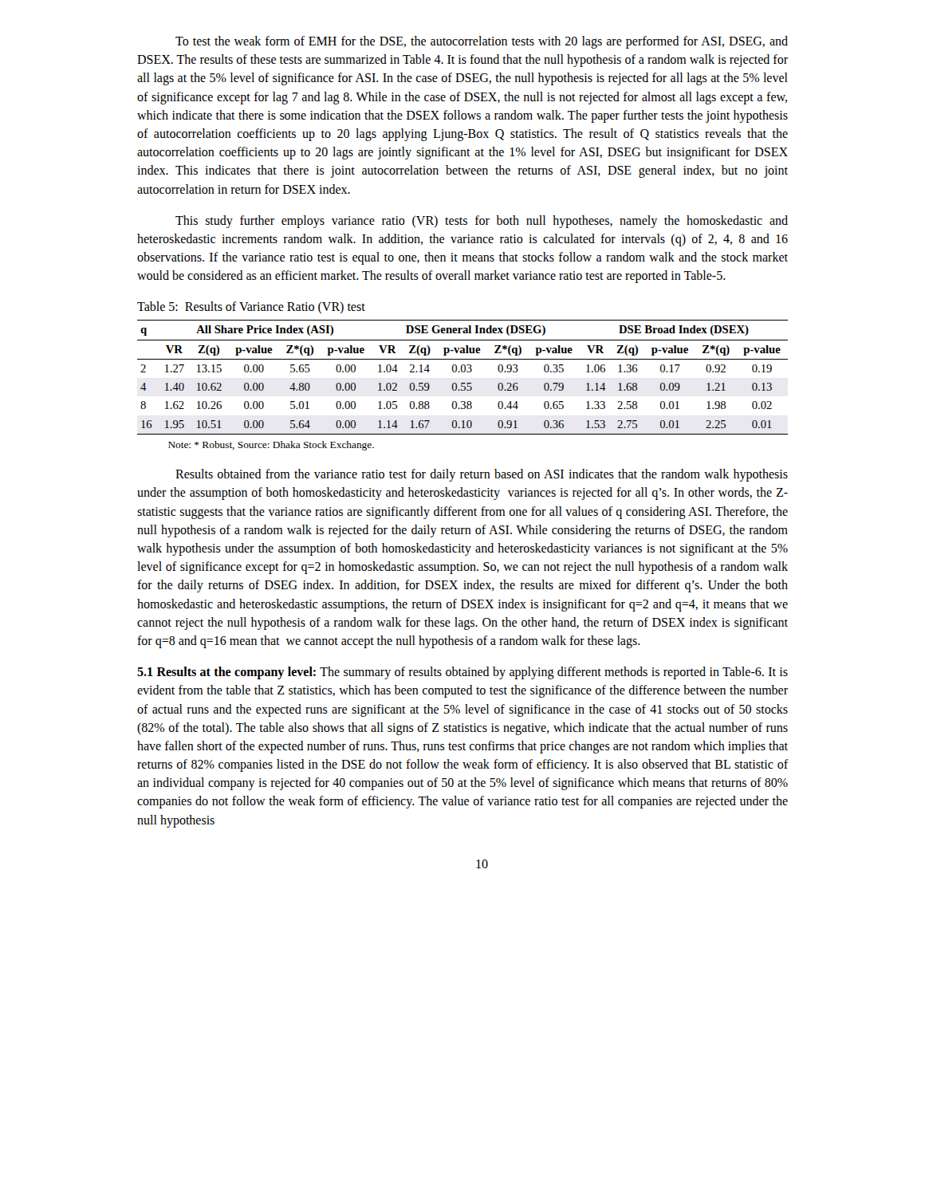To test the weak form of EMH for the DSE, the autocorrelation tests with 20 lags are performed for ASI, DSEG, and DSEX. The results of these tests are summarized in Table 4. It is found that the null hypothesis of a random walk is rejected for all lags at the 5% level of significance for ASI. In the case of DSEG, the null hypothesis is rejected for all lags at the 5% level of significance except for lag 7 and lag 8. While in the case of DSEX, the null is not rejected for almost all lags except a few, which indicate that there is some indication that the DSEX follows a random walk. The paper further tests the joint hypothesis of autocorrelation coefficients up to 20 lags applying Ljung-Box Q statistics. The result of Q statistics reveals that the autocorrelation coefficients up to 20 lags are jointly significant at the 1% level for ASI, DSEG but insignificant for DSEX index. This indicates that there is joint autocorrelation between the returns of ASI, DSE general index, but no joint autocorrelation in return for DSEX index.
This study further employs variance ratio (VR) tests for both null hypotheses, namely the homoskedastic and heteroskedastic increments random walk. In addition, the variance ratio is calculated for intervals (q) of 2, 4, 8 and 16 observations. If the variance ratio test is equal to one, then it means that stocks follow a random walk and the stock market would be considered as an efficient market. The results of overall market variance ratio test are reported in Table-5.
Table 5: Results of Variance Ratio (VR) test
| q | All Share Price Index (ASI) | DSE General Index (DSEG) | DSE Broad Index (DSEX) |
| --- | --- | --- | --- |
| | VR | Z(q) | p-value | Z*(q) | p-value | VR | Z(q) | p-value | Z*(q) | p-value | VR | Z(q) | p-value | Z*(q) | p-value |
| 2 | 1.27 | 13.15 | 0.00 | 5.65 | 0.00 | 1.04 | 2.14 | 0.03 | 0.93 | 0.35 | 1.06 | 1.36 | 0.17 | 0.92 | 0.19 |
| 4 | 1.40 | 10.62 | 0.00 | 4.80 | 0.00 | 1.02 | 0.59 | 0.55 | 0.26 | 0.79 | 1.14 | 1.68 | 0.09 | 1.21 | 0.13 |
| 8 | 1.62 | 10.26 | 0.00 | 5.01 | 0.00 | 1.05 | 0.88 | 0.38 | 0.44 | 0.65 | 1.33 | 2.58 | 0.01 | 1.98 | 0.02 |
| 16 | 1.95 | 10.51 | 0.00 | 5.64 | 0.00 | 1.14 | 1.67 | 0.10 | 0.91 | 0.36 | 1.53 | 2.75 | 0.01 | 2.25 | 0.01 |
Note: * Robust, Source: Dhaka Stock Exchange.
Results obtained from the variance ratio test for daily return based on ASI indicates that the random walk hypothesis under the assumption of both homoskedasticity and heteroskedasticity variances is rejected for all q’s. In other words, the Z-statistic suggests that the variance ratios are significantly different from one for all values of q considering ASI. Therefore, the null hypothesis of a random walk is rejected for the daily return of ASI. While considering the returns of DSEG, the random walk hypothesis under the assumption of both homoskedasticity and heteroskedasticity variances is not significant at the 5% level of significance except for q=2 in homoskedastic assumption. So, we can not reject the null hypothesis of a random walk for the daily returns of DSEG index. In addition, for DSEX index, the results are mixed for different q’s. Under the both homoskedastic and heteroskedastic assumptions, the return of DSEX index is insignificant for q=2 and q=4, it means that we cannot reject the null hypothesis of a random walk for these lags. On the other hand, the return of DSEX index is significant for q=8 and q=16 mean that we cannot accept the null hypothesis of a random walk for these lags.
5.1 Results at the company level: The summary of results obtained by applying different methods is reported in Table-6. It is evident from the table that Z statistics, which has been computed to test the significance of the difference between the number of actual runs and the expected runs are significant at the 5% level of significance in the case of 41 stocks out of 50 stocks (82% of the total). The table also shows that all signs of Z statistics is negative, which indicate that the actual number of runs have fallen short of the expected number of runs. Thus, runs test confirms that price changes are not random which implies that returns of 82% companies listed in the DSE do not follow the weak form of efficiency. It is also observed that BL statistic of an individual company is rejected for 40 companies out of 50 at the 5% level of significance which means that returns of 80% companies do not follow the weak form of efficiency. The value of variance ratio test for all companies are rejected under the null hypothesis
10